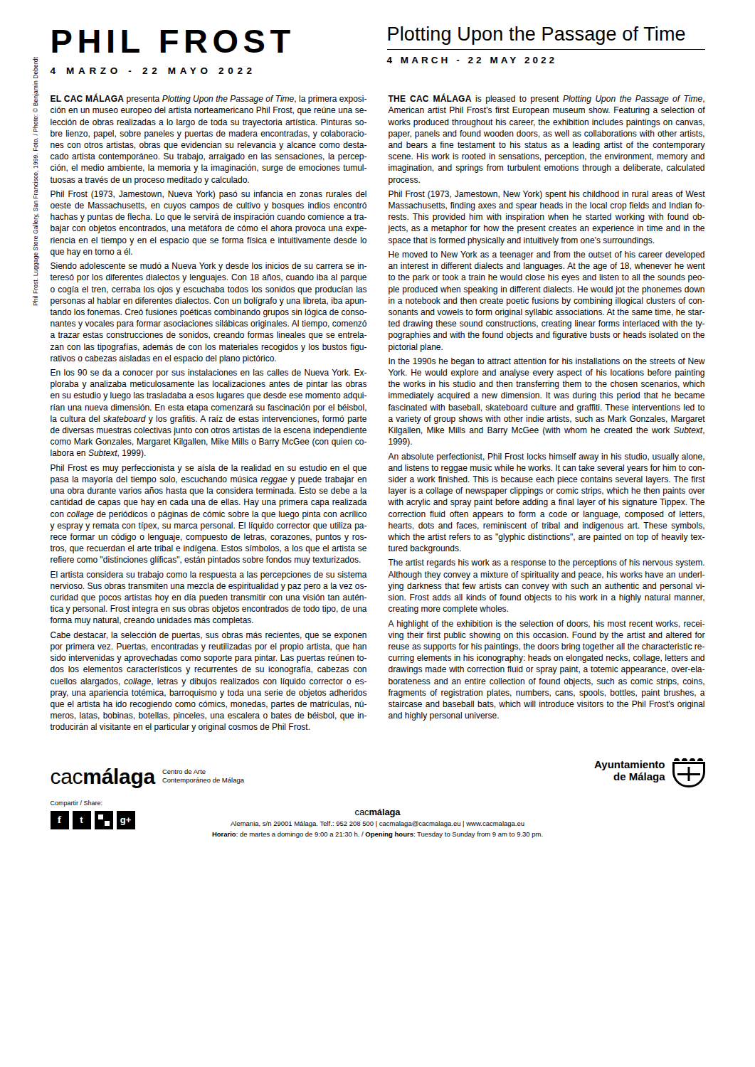PHIL FROST
4 MARZO - 22 MAYO 2022
Plotting Upon the Passage of Time
4 MARCH - 22 MAY 2022
EL CAC MÁLAGA presenta Plotting Upon the Passage of Time, la primera exposición en un museo europeo del artista norteamericano Phil Frost, que reúne una selección de obras realizadas a lo largo de toda su trayectoria artística. Pinturas sobre lienzo, papel, sobre paneles y puertas de madera encontradas, y colaboraciones con otros artistas, obras que evidencian su relevancia y alcance como destacado artista contemporáneo. Su trabajo, arraigado en las sensaciones, la percepción, el medio ambiente, la memoria y la imaginación, surge de emociones tumultuosas a través de un proceso meditado y calculado.
Phil Frost (1973, Jamestown, Nueva York) pasó su infancia en zonas rurales del oeste de Massachusetts, en cuyos campos de cultivo y bosques indios encontró hachas y puntas de flecha. Lo que le servirá de inspiración cuando comience a trabajar con objetos encontrados, una metáfora de cómo el ahora provoca una experiencia en el tiempo y en el espacio que se forma física e intuitivamente desde lo que hay en torno a él.
Siendo adolescente se mudó a Nueva York y desde los inicios de su carrera se interesó por los diferentes dialectos y lenguajes. Con 18 años, cuando iba al parque o cogía el tren, cerraba los ojos y escuchaba todos los sonidos que producían las personas al hablar en diferentes dialectos. Con un bolígrafo y una libreta, iba apuntando los fonemas. Creó fusiones poéticas combinando grupos sin lógica de consonantes y vocales para formar asociaciones silábicas originales. Al tiempo, comenzó a trazar estas construcciones de sonidos, creando formas lineales que se entrelazan con las tipografías, además de con los materiales recogidos y los bustos figurativos o cabezas aisladas en el espacio del plano pictórico.
En los 90 se da a conocer por sus instalaciones en las calles de Nueva York. Exploraba y analizaba meticulosamente las localizaciones antes de pintar las obras en su estudio y luego las trasladaba a esos lugares que desde ese momento adquirían una nueva dimensión. En esta etapa comenzará su fascinación por el béisbol, la cultura del skateboard y los grafitis. A raíz de estas intervenciones, formó parte de diversas muestras colectivas junto con otros artistas de la escena independiente como Mark Gonzales, Margaret Kilgallen, Mike Mills o Barry McGee (con quien colabora en Subtext, 1999).
Phil Frost es muy perfeccionista y se aísla de la realidad en su estudio en el que pasa la mayoría del tiempo solo, escuchando música reggae y puede trabajar en una obra durante varios años hasta que la considera terminada. Esto se debe a la cantidad de capas que hay en cada una de ellas. Hay una primera capa realizada con collage de periódicos o páginas de cómic sobre la que luego pinta con acrílico y espray y remata con típex, su marca personal. El líquido corrector que utiliza parece formar un código o lenguaje, compuesto de letras, corazones, puntos y rostros, que recuerdan el arte tribal e indígena. Estos símbolos, a los que el artista se refiere como "distinciones glíficas", están pintados sobre fondos muy texturizados.
El artista considera su trabajo como la respuesta a las percepciones de su sistema nervioso. Sus obras transmiten una mezcla de espiritualidad y paz pero a la vez oscuridad que pocos artistas hoy en día pueden transmitir con una visión tan auténtica y personal. Frost integra en sus obras objetos encontrados de todo tipo, de una forma muy natural, creando unidades más completas.
Cabe destacar, la selección de puertas, sus obras más recientes, que se exponen por primera vez. Puertas, encontradas y reutilizadas por el propio artista, que han sido intervenidas y aprovechadas como soporte para pintar. Las puertas reúnen todos los elementos característicos y recurrentes de su iconografía, cabezas con cuellos alargados, collage, letras y dibujos realizados con líquido corrector o espray, una apariencia totémica, barroquismo y toda una serie de objetos adheridos que el artista ha ido recogiendo como cómics, monedas, partes de matrículas, números, latas, bobinas, botellas, pinceles, una escalera o bates de béisbol, que introducirán al visitante en el particular y original cosmos de Phil Frost.
THE CAC MÁLAGA is pleased to present Plotting Upon the Passage of Time, American artist Phil Frost's first European museum show. Featuring a selection of works produced throughout his career, the exhibition includes paintings on canvas, paper, panels and found wooden doors, as well as collaborations with other artists, and bears a fine testament to his status as a leading artist of the contemporary scene. His work is rooted in sensations, perception, the environment, memory and imagination, and springs from turbulent emotions through a deliberate, calculated process.
Phil Frost (1973, Jamestown, New York) spent his childhood in rural areas of West Massachusetts, finding axes and spear heads in the local crop fields and Indian forests. This provided him with inspiration when he started working with found objects, as a metaphor for how the present creates an experience in time and in the space that is formed physically and intuitively from one's surroundings.
He moved to New York as a teenager and from the outset of his career developed an interest in different dialects and languages. At the age of 18, whenever he went to the park or took a train he would close his eyes and listen to all the sounds people produced when speaking in different dialects. He would jot the phonemes down in a notebook and then create poetic fusions by combining illogical clusters of consonants and vowels to form original syllabic associations. At the same time, he started drawing these sound constructions, creating linear forms interlaced with the typographies and with the found objects and figurative busts or heads isolated on the pictorial plane.
In the 1990s he began to attract attention for his installations on the streets of New York. He would explore and analyse every aspect of his locations before painting the works in his studio and then transferring them to the chosen scenarios, which immediately acquired a new dimension. It was during this period that he became fascinated with baseball, skateboard culture and graffiti. These interventions led to a variety of group shows with other indie artists, such as Mark Gonzales, Margaret Kilgallen, Mike Mills and Barry McGee (with whom he created the work Subtext, 1999).
An absolute perfectionist, Phil Frost locks himself away in his studio, usually alone, and listens to reggae music while he works. It can take several years for him to consider a work finished. This is because each piece contains several layers. The first layer is a collage of newspaper clippings or comic strips, which he then paints over with acrylic and spray paint before adding a final layer of his signature Tippex. The correction fluid often appears to form a code or language, composed of letters, hearts, dots and faces, reminiscent of tribal and indigenous art. These symbols, which the artist refers to as "glyphic distinctions", are painted on top of heavily textured backgrounds.
The artist regards his work as a response to the perceptions of his nervous system. Although they convey a mixture of spirituality and peace, his works have an underlying darkness that few artists can convey with such an authentic and personal vision. Frost adds all kinds of found objects to his work in a highly natural manner, creating more complete wholes.
A highlight of the exhibition is the selection of doors, his most recent works, receiving their first public showing on this occasion. Found by the artist and altered for reuse as supports for his paintings, the doors bring together all the characteristic recurring elements in his iconography: heads on elongated necks, collage, letters and drawings made with correction fluid or spray paint, a totemic appearance, over-elaborateness and an entire collection of found objects, such as comic strips, coins, fragments of registration plates, numbers, cans, spools, bottles, paint brushes, a staircase and baseball bats, which will introduce visitors to the Phil Frost's original and highly personal universe.
Phil Frost. Luggage Store Gallery, San Francisco, 1999. Foto. / Photo: © Benjamin Deberdt
cac málaga
Centro de Arte
Contemporáneo de Málaga
Ayuntamiento
de Málaga
Compartir / Share:
f
t
g+
cac málaga
Alemania, s/n 29001 Málaga. Telf.: 952 208 500 | cacmalaga@cacmalaga.eu | www.cacmalaga.eu
Horario: de martes a domingo de 9:00 a 21:30 h. / Opening hours: Tuesday to Sunday from 9 am to 9.30 pm.